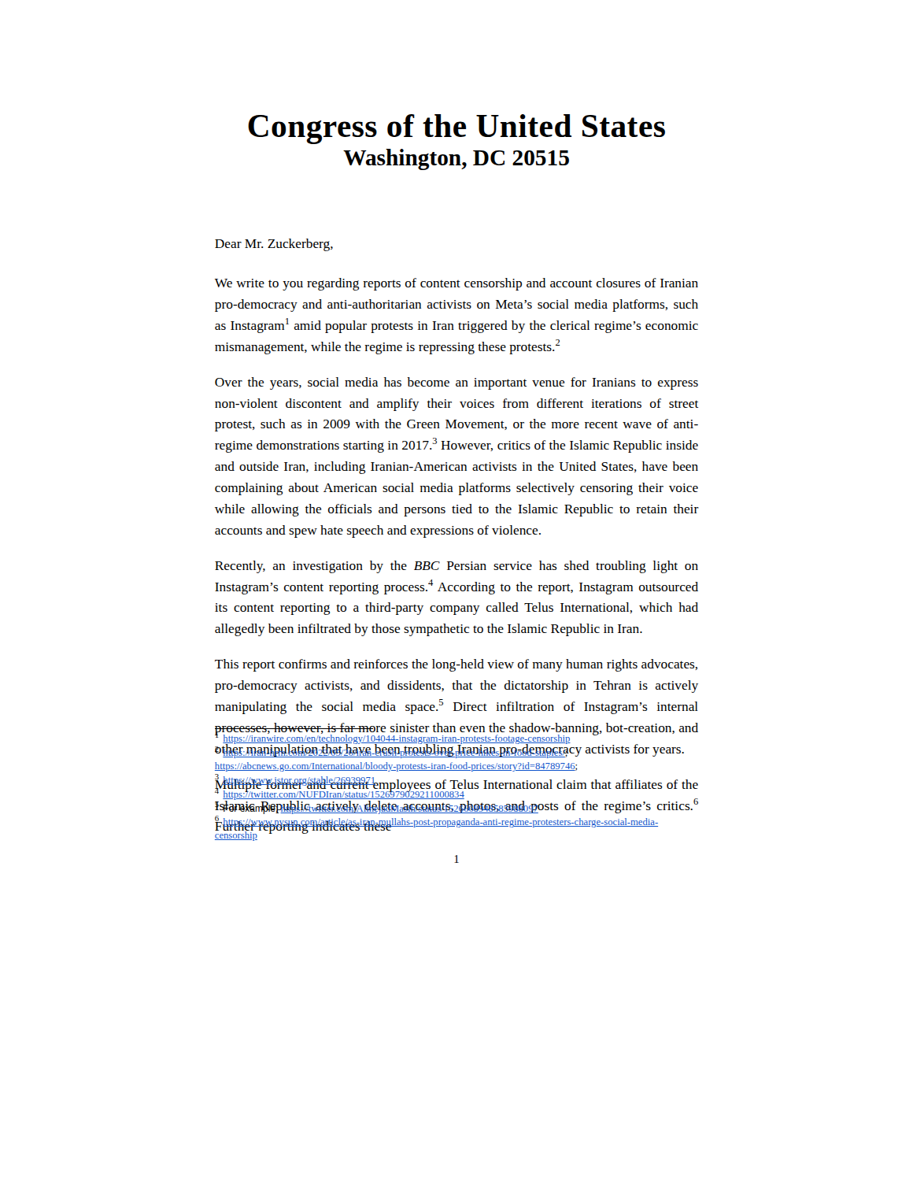Congress of the United States
Washington, DC 20515
Dear Mr. Zuckerberg,
We write to you regarding reports of content censorship and account closures of Iranian pro-democracy and anti-authoritarian activists on Meta’s social media platforms, such as Instagram1 amid popular protests in Iran triggered by the clerical regime’s economic mismanagement, while the regime is repressing these protests.2
Over the years, social media has become an important venue for Iranians to express non-violent discontent and amplify their voices from different iterations of street protest, such as in 2009 with the Green Movement, or the more recent wave of anti-regime demonstrations starting in 2017.3 However, critics of the Islamic Republic inside and outside Iran, including Iranian-American activists in the United States, have been complaining about American social media platforms selectively censoring their voice while allowing the officials and persons tied to the Islamic Republic to retain their accounts and spew hate speech and expressions of violence.
Recently, an investigation by the BBC Persian service has shed troubling light on Instagram’s content reporting process.4 According to the report, Instagram outsourced its content reporting to a third-party company called Telus International, which had allegedly been infiltrated by those sympathetic to the Islamic Republic in Iran.
This report confirms and reinforces the long-held view of many human rights advocates, pro-democracy activists, and dissidents, that the dictatorship in Tehran is actively manipulating the social media space.5 Direct infiltration of Instagram’s internal processes, however, is far more sinister than even the shadow-banning, bot-creation, and other manipulation that have been troubling Iranian pro-democracy activists for years.
Multiple former and current employees of Telus International claim that affiliates of the Islamic Republic actively delete accounts, photos, and posts of the regime’s critics.6 Further reporting indicates these
1 https://iranwire.com/en/technology/104044-instagram-iran-protests-footage-censorship
2 https://iran-hrm.com/2022/05/26/iran-crush-protests-over-price-hikes-in-food-staples/;
https://abcnews.go.com/International/bloody-protests-iran-food-prices/story?id=84789746;
3 https://www.jstor.org/stable/26939971
4 https://twitter.com/NUFDIran/status/1526979029211000834
5 For example: https://twitter.com/AlinejadMasih/status/1526668948585988097
6 https://www.nysun.com/article/as-iran-mullahs-post-propaganda-anti-regime-protesters-charge-social-media-censorship
1